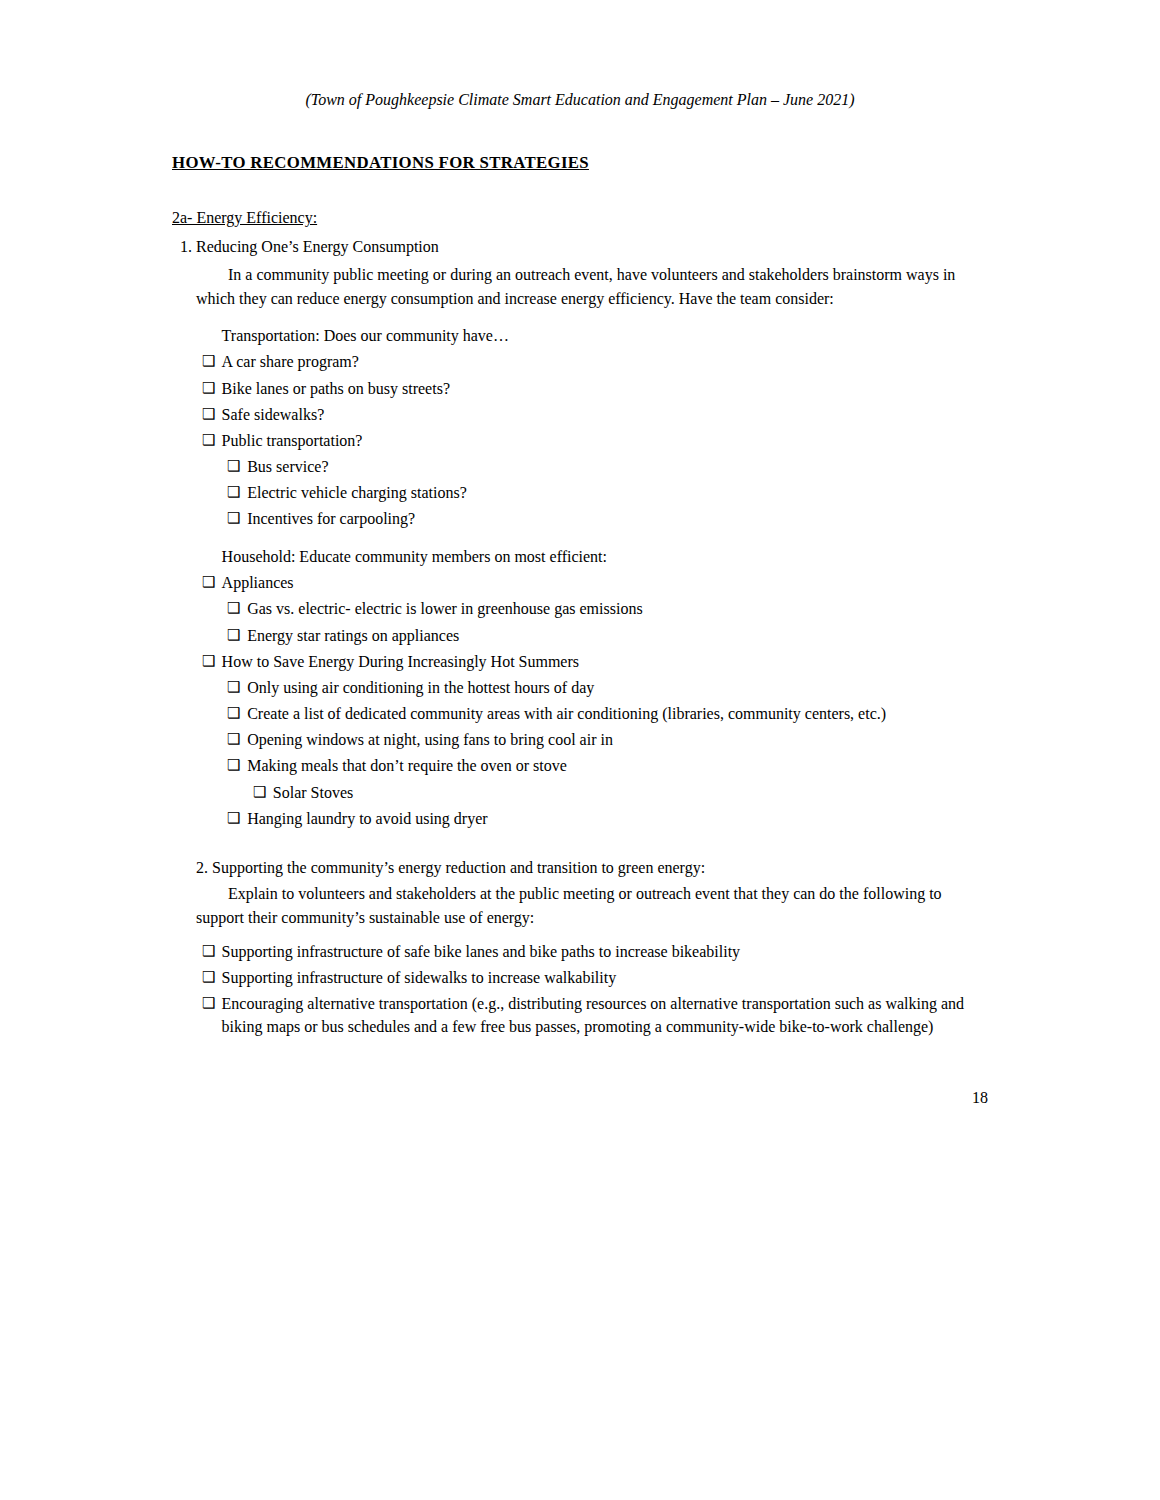(Town of Poughkeepsie Climate Smart Education and Engagement Plan – June 2021)
HOW-TO RECOMMENDATIONS FOR STRATEGIES
2a- Energy Efficiency:
Reducing One’s Energy Consumption
In a community public meeting or during an outreach event, have volunteers and stakeholders brainstorm ways in which they can reduce energy consumption and increase energy efficiency. Have the team consider:
Transportation: Does our community have…
A car share program?
Bike lanes or paths on busy streets?
Safe sidewalks?
Public transportation?
Bus service?
Electric vehicle charging stations?
Incentives for carpooling?
Household: Educate community members on most efficient:
Appliances
Gas vs. electric- electric is lower in greenhouse gas emissions
Energy star ratings on appliances
How to Save Energy During Increasingly Hot Summers
Only using air conditioning in the hottest hours of day
Create a list of dedicated community areas with air conditioning (libraries, community centers, etc.)
Opening windows at night, using fans to bring cool air in
Making meals that don’t require the oven or stove
Solar Stoves
Hanging laundry to avoid using dryer
2. Supporting the community’s energy reduction and transition to green energy:
Explain to volunteers and stakeholders at the public meeting or outreach event that they can do the following to support their community’s sustainable use of energy:
Supporting infrastructure of safe bike lanes and bike paths to increase bikeability
Supporting infrastructure of sidewalks to increase walkability
Encouraging alternative transportation (e.g., distributing resources on alternative transportation such as walking and biking maps or bus schedules and a few free bus passes, promoting a community-wide bike-to-work challenge)
18